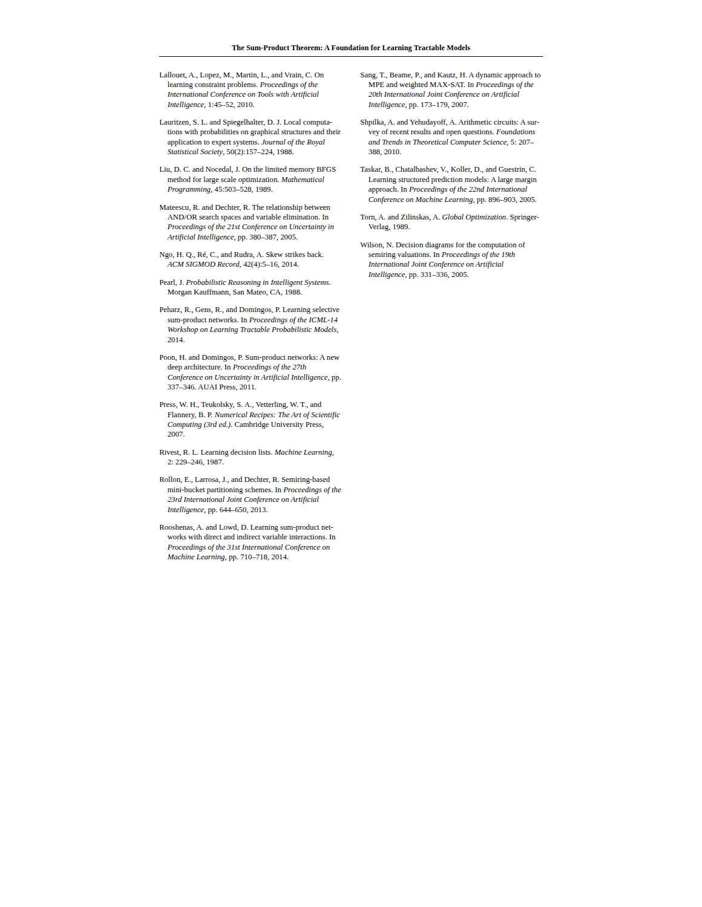The Sum-Product Theorem: A Foundation for Learning Tractable Models
Lallouet, A., Lopez, M., Martin, L., and Vrain, C. On learning constraint problems. Proceedings of the International Conference on Tools with Artificial Intelligence, 1:45–52, 2010.
Lauritzen, S. L. and Spiegelhalter, D. J. Local computations with probabilities on graphical structures and their application to expert systems. Journal of the Royal Statistical Society, 50(2):157–224, 1988.
Liu, D. C. and Nocedal, J. On the limited memory BFGS method for large scale optimization. Mathematical Programming, 45:503–528, 1989.
Mateescu, R. and Dechter, R. The relationship between AND/OR search spaces and variable elimination. In Proceedings of the 21st Conference on Uncertainty in Artificial Intelligence, pp. 380–387, 2005.
Ngo, H. Q., Ré, C., and Rudra, A. Skew strikes back. ACM SIGMOD Record, 42(4):5–16, 2014.
Pearl, J. Probabilistic Reasoning in Intelligent Systems. Morgan Kauffmann, San Mateo, CA, 1988.
Peharz, R., Gens, R., and Domingos, P. Learning selective sum-product networks. In Proceedings of the ICML-14 Workshop on Learning Tractable Probabilistic Models, 2014.
Poon, H. and Domingos, P. Sum-product networks: A new deep architecture. In Proceedings of the 27th Conference on Uncertainty in Artificial Intelligence, pp. 337–346. AUAI Press, 2011.
Press, W. H., Teukolsky, S. A., Vetterling, W. T., and Flannery, B. P. Numerical Recipes: The Art of Scientific Computing (3rd ed.). Cambridge University Press, 2007.
Rivest, R. L. Learning decision lists. Machine Learning, 2: 229–246, 1987.
Rollon, E., Larrosa, J., and Dechter, R. Semiring-based mini-bucket partitioning schemes. In Proceedings of the 23rd International Joint Conference on Artificial Intelligence, pp. 644–650, 2013.
Rooshenas, A. and Lowd, D. Learning sum-product networks with direct and indirect variable interactions. In Proceedings of the 31st International Conference on Machine Learning, pp. 710–718, 2014.
Sang, T., Beame, P., and Kautz, H. A dynamic approach to MPE and weighted MAX-SAT. In Proceedings of the 20th International Joint Conference on Artificial Intelligence, pp. 173–179, 2007.
Shpilka, A. and Yehudayoff, A. Arithmetic circuits: A survey of recent results and open questions. Foundations and Trends in Theoretical Computer Science, 5: 207–388, 2010.
Taskar, B., Chatalbashev, V., Koller, D., and Guestrin, C. Learning structured prediction models: A large margin approach. In Proceedings of the 22nd International Conference on Machine Learning, pp. 896–903, 2005.
Torn, A. and Zilinskas, A. Global Optimization. Springer-Verlag, 1989.
Wilson, N. Decision diagrams for the computation of semiring valuations. In Proceedings of the 19th International Joint Conference on Artificial Intelligence, pp. 331–336, 2005.